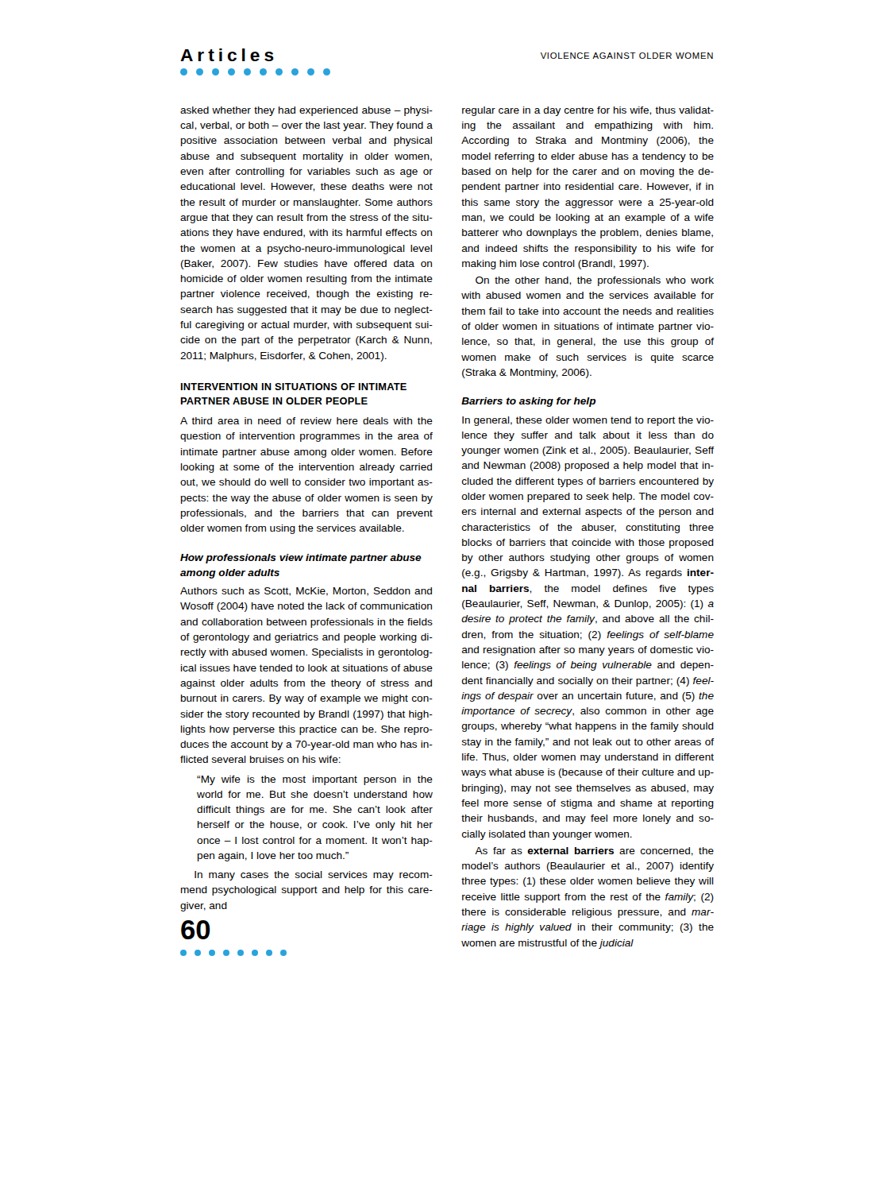Articles
Violence against older women
asked whether they had experienced abuse – physical, verbal, or both – over the last year. They found a positive association between verbal and physical abuse and subsequent mortality in older women, even after controlling for variables such as age or educational level. However, these deaths were not the result of murder or manslaughter. Some authors argue that they can result from the stress of the situations they have endured, with its harmful effects on the women at a psycho-neuro-immunological level (Baker, 2007). Few studies have offered data on homicide of older women resulting from the intimate partner violence received, though the existing research has suggested that it may be due to neglectful caregiving or actual murder, with subsequent suicide on the part of the perpetrator (Karch & Nunn, 2011; Malphurs, Eisdorfer, & Cohen, 2001).
Intervention in situations of intimate partner abuse in older people
A third area in need of review here deals with the question of intervention programmes in the area of intimate partner abuse among older women. Before looking at some of the intervention already carried out, we should do well to consider two important aspects: the way the abuse of older women is seen by professionals, and the barriers that can prevent older women from using the services available.
How professionals view intimate partner abuse among older adults
Authors such as Scott, McKie, Morton, Seddon and Wosoff (2004) have noted the lack of communication and collaboration between professionals in the fields of gerontology and geriatrics and people working directly with abused women. Specialists in gerontological issues have tended to look at situations of abuse against older adults from the theory of stress and burnout in carers. By way of example we might consider the story recounted by Brandl (1997) that highlights how perverse this practice can be. She reproduces the account by a 70-year-old man who has inflicted several bruises on his wife:
“My wife is the most important person in the world for me. But she doesn’t understand how difficult things are for me. She can’t look after herself or the house, or cook. I’ve only hit her once – I lost control for a moment. It won’t happen again, I love her too much.”
In many cases the social services may recommend psychological support and help for this caregiver, and
regular care in a day centre for his wife, thus validating the assailant and empathizing with him. According to Straka and Montminy (2006), the model referring to elder abuse has a tendency to be based on help for the carer and on moving the dependent partner into residential care. However, if in this same story the aggressor were a 25-year-old man, we could be looking at an example of a wife batterer who downplays the problem, denies blame, and indeed shifts the responsibility to his wife for making him lose control (Brandl, 1997).
On the other hand, the professionals who work with abused women and the services available for them fail to take into account the needs and realities of older women in situations of intimate partner violence, so that, in general, the use this group of women make of such services is quite scarce (Straka & Montminy, 2006).
Barriers to asking for help
In general, these older women tend to report the violence they suffer and talk about it less than do younger women (Zink et al., 2005). Beaulaurier, Seff and Newman (2008) proposed a help model that included the different types of barriers encountered by older women prepared to seek help. The model covers internal and external aspects of the person and characteristics of the abuser, constituting three blocks of barriers that coincide with those proposed by other authors studying other groups of women (e.g., Grigsby & Hartman, 1997). As regards internal barriers, the model defines five types (Beaulaurier, Seff, Newman, & Dunlop, 2005): (1) a desire to protect the family, and above all the children, from the situation; (2) feelings of self-blame and resignation after so many years of domestic violence; (3) feelings of being vulnerable and dependent financially and socially on their partner; (4) feelings of despair over an uncertain future, and (5) the importance of secrecy, also common in other age groups, whereby “what happens in the family should stay in the family,” and not leak out to other areas of life. Thus, older women may understand in different ways what abuse is (because of their culture and upbringing), may not see themselves as abused, may feel more sense of stigma and shame at reporting their husbands, and may feel more lonely and socially isolated than younger women.
As far as external barriers are concerned, the model’s authors (Beaulaurier et al., 2007) identify three types: (1) these older women believe they will receive little support from the rest of the family; (2) there is considerable religious pressure, and marriage is highly valued in their community; (3) the women are mistrustful of the judicial
60